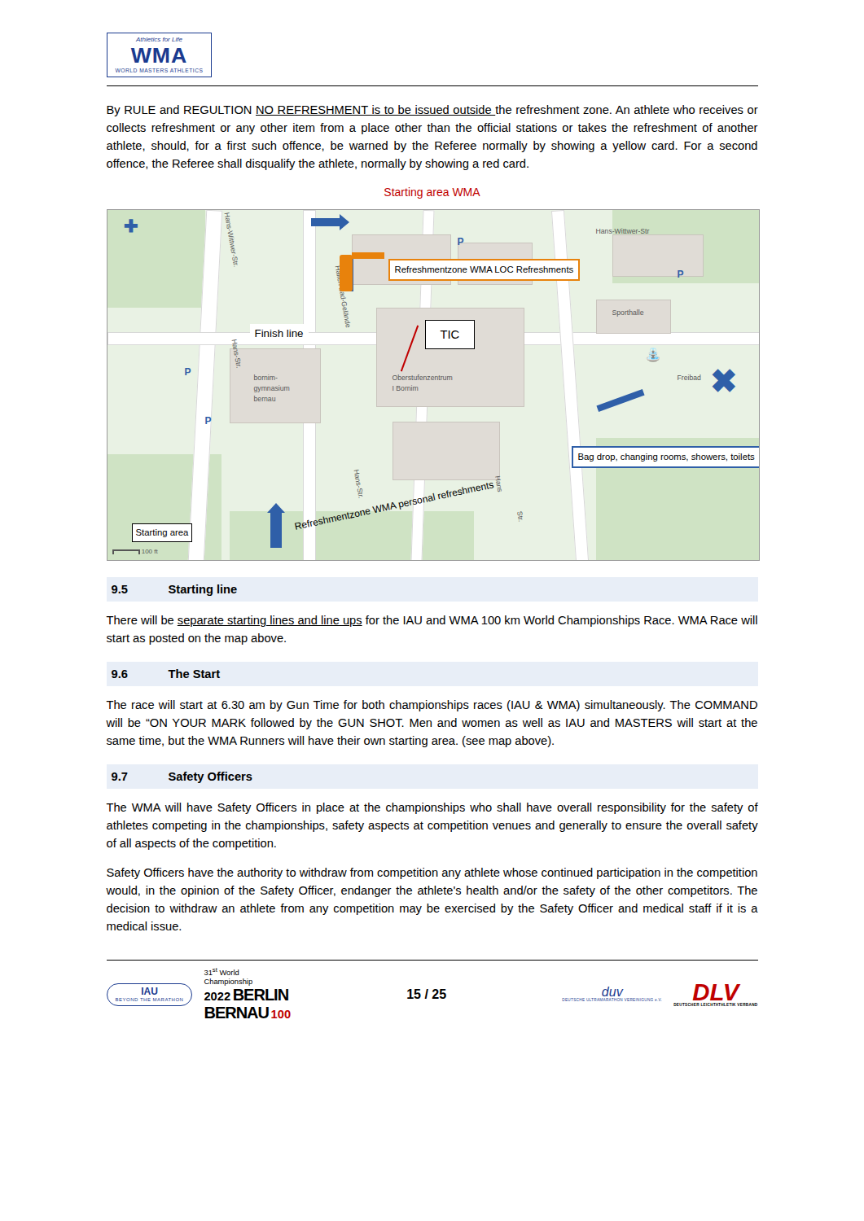Athletics for Life
WMA
WORLD MASTERS ATHLETICS
By RULE and REGULTION NO REFRESHMENT is to be issued outside the refreshment zone. An athlete who receives or collects refreshment or any other item from a place other than the official stations or takes the refreshment of another athlete, should, for a first such offence, be warned by the Referee normally by showing a yellow card. For a second offence, the Referee shall disqualify the athlete, normally by showing a red card.
Starting area WMA
Hans-Wittwer-Str.
Hans-Wittwer-Str
Hallen-bad-Gelände
Hans-Str.
Hans-Str.
Hans
Str.
bornim-
gymnasium
bernau
Oberstufenzentrum
I Bornim
Sporthalle
Freibad
P
P
P
P
✚
✖
⛲
Refreshmentzone WMA LOC Refreshments
Finish line
TIC
Bag drop, changing rooms, showers, toilets
Starting area
Refreshmentzone WMA personal refreshments
100 ft
9.5 Starting line
There will be separate starting lines and line ups for the IAU and WMA 100 km World Championships Race. WMA Race will start as posted on the map above.
9.6 The Start
The race will start at 6.30 am by Gun Time for both championships races (IAU & WMA) simultaneously. The COMMAND will be “ON YOUR MARK followed by the GUN SHOT. Men and women as well as IAU and MASTERS will start at the same time, but the WMA Runners will have their own starting area. (see map above).
9.7 Safety Officers
The WMA will have Safety Officers in place at the championships who shall have overall responsibility for the safety of athletes competing in the championships, safety aspects at competition venues and generally to ensure the overall safety of all aspects of the competition.
Safety Officers have the authority to withdraw from competition any athlete whose continued participation in the competition would, in the opinion of the Safety Officer, endanger the athlete's health and/or the safety of the other competitors. The decision to withdraw an athlete from any competition may be exercised by the Safety Officer and medical staff if it is a medical issue.
IAUBEYOND THE MARATHON
31st World
Championship
2022 BERLIN
BERNAU 100
15 / 25
duvDEUTSCHE ULTRAMARATHON VEREINIGUNG e.V.
DLVDEUTSCHER LEICHTATHLETIK VERBAND